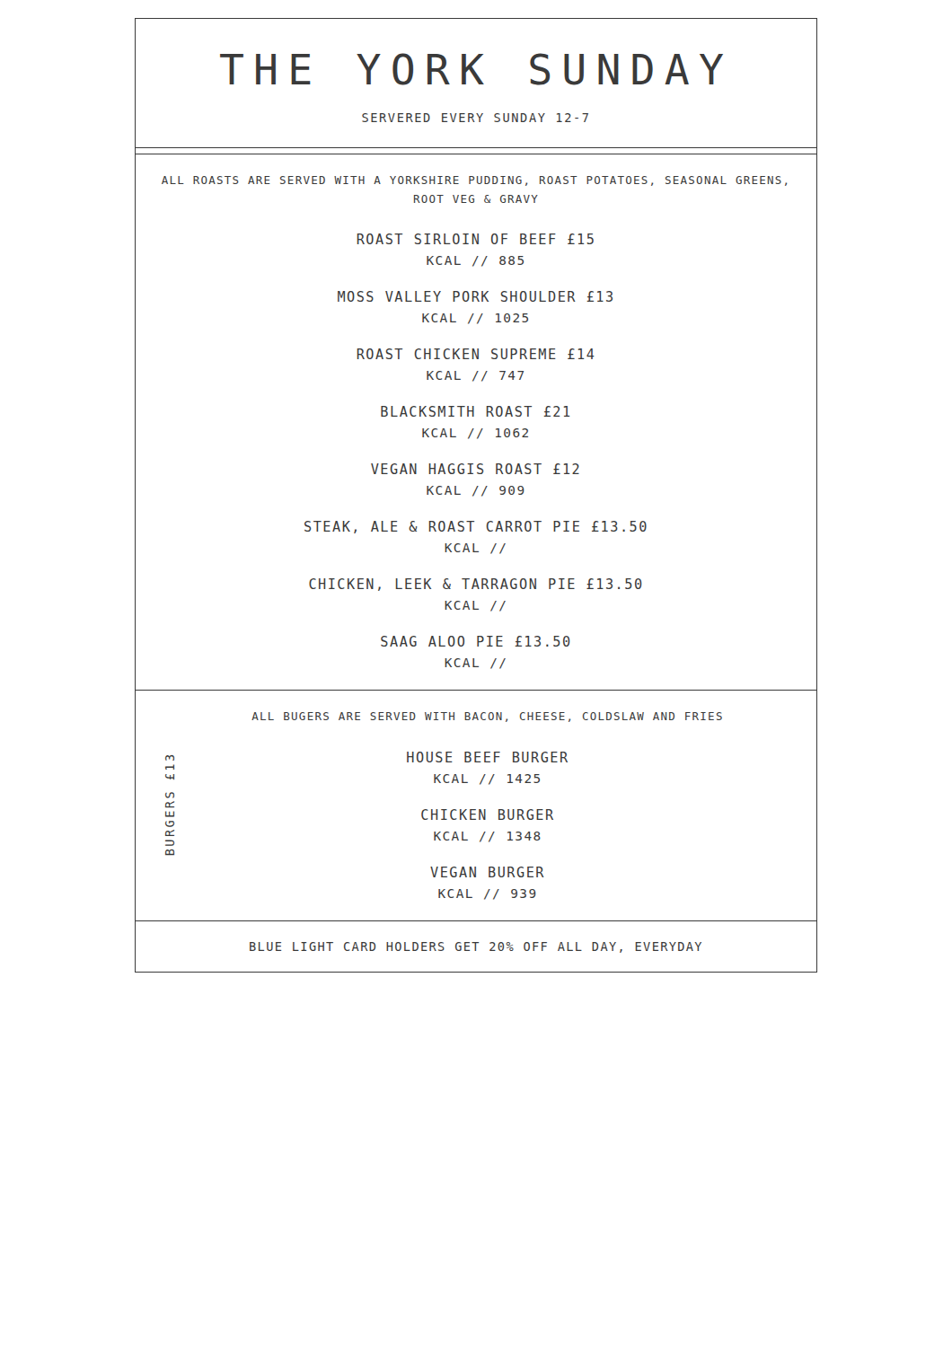The York Sunday
Servered every Sunday 12-7
All roasts are served with a Yorkshire pudding, roast potatoes, seasonal greens, root veg & gravy
Roast Sirloin of Beef £15
Kcal // 885
Moss Valley Pork Shoulder £13
Kcal // 1025
Roast Chicken Supreme £14
Kcal // 747
Blacksmith Roast £21
Kcal // 1062
Vegan Haggis Roast £12
Kcal // 909
Steak, Ale & Roast Carrot Pie £13.50
Kcal //
Chicken, Leek & Tarragon Pie £13.50
Kcal //
Saag Aloo Pie £13.50
Kcal //
Burgers £13
All bugers are served with bacon, cheese, coldslaw and fries
House Beef Burger
Kcal // 1425
Chicken Burger
Kcal // 1348
Vegan Burger
Kcal // 939
Blue Light Card holders get 20% off all day, everyday